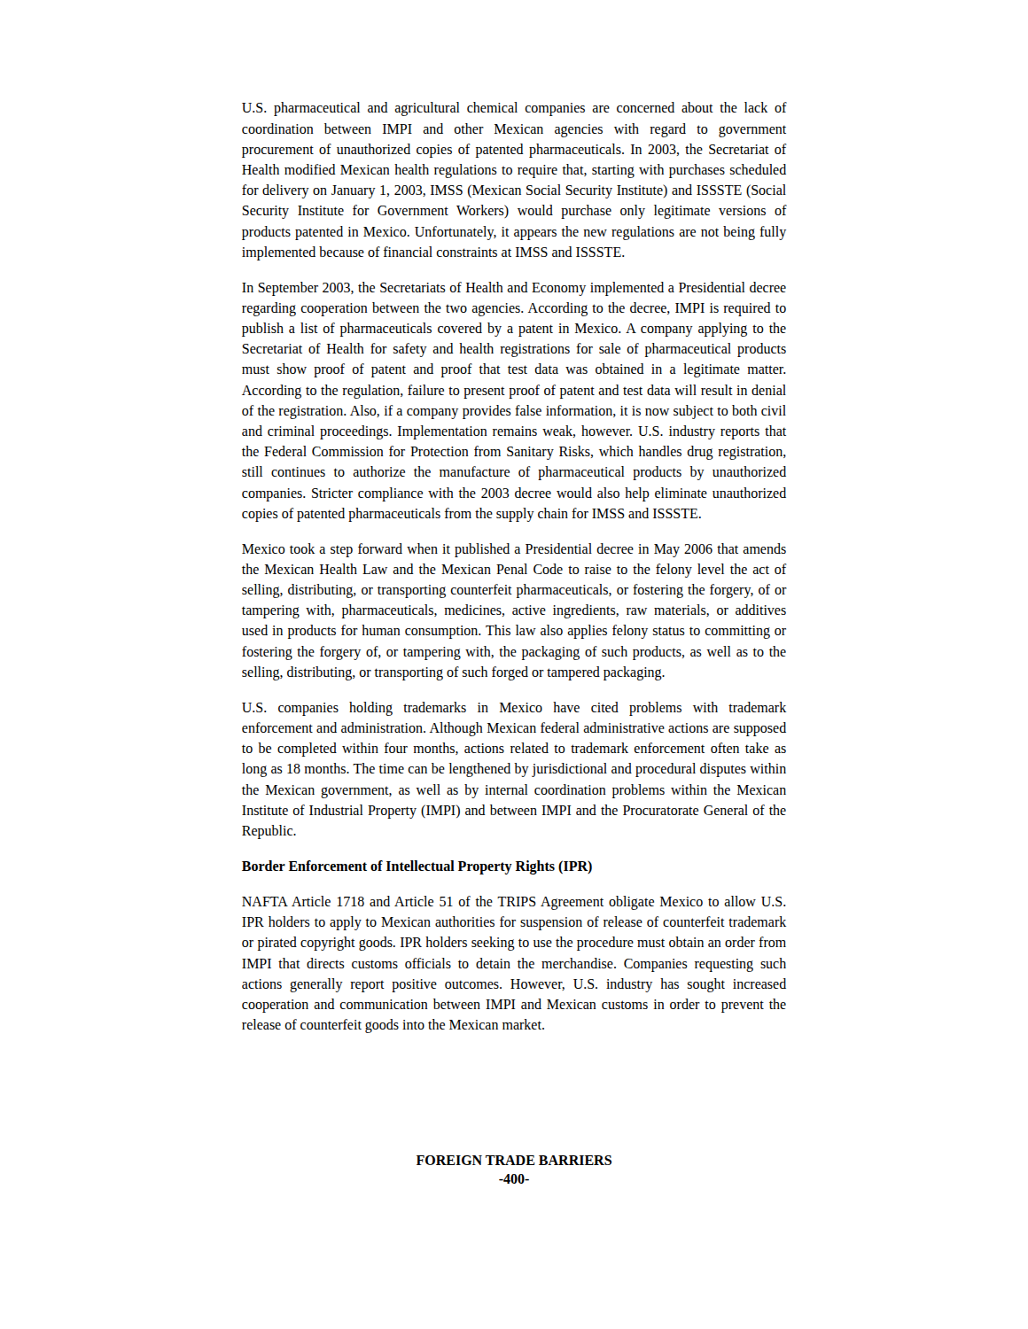U.S. pharmaceutical and agricultural chemical companies are concerned about the lack of coordination between IMPI and other Mexican agencies with regard to government procurement of unauthorized copies of patented pharmaceuticals. In 2003, the Secretariat of Health modified Mexican health regulations to require that, starting with purchases scheduled for delivery on January 1, 2003, IMSS (Mexican Social Security Institute) and ISSSTE (Social Security Institute for Government Workers) would purchase only legitimate versions of products patented in Mexico. Unfortunately, it appears the new regulations are not being fully implemented because of financial constraints at IMSS and ISSSTE.
In September 2003, the Secretariats of Health and Economy implemented a Presidential decree regarding cooperation between the two agencies. According to the decree, IMPI is required to publish a list of pharmaceuticals covered by a patent in Mexico. A company applying to the Secretariat of Health for safety and health registrations for sale of pharmaceutical products must show proof of patent and proof that test data was obtained in a legitimate matter. According to the regulation, failure to present proof of patent and test data will result in denial of the registration. Also, if a company provides false information, it is now subject to both civil and criminal proceedings. Implementation remains weak, however. U.S. industry reports that the Federal Commission for Protection from Sanitary Risks, which handles drug registration, still continues to authorize the manufacture of pharmaceutical products by unauthorized companies. Stricter compliance with the 2003 decree would also help eliminate unauthorized copies of patented pharmaceuticals from the supply chain for IMSS and ISSSTE.
Mexico took a step forward when it published a Presidential decree in May 2006 that amends the Mexican Health Law and the Mexican Penal Code to raise to the felony level the act of selling, distributing, or transporting counterfeit pharmaceuticals, or fostering the forgery, of or tampering with, pharmaceuticals, medicines, active ingredients, raw materials, or additives used in products for human consumption. This law also applies felony status to committing or fostering the forgery of, or tampering with, the packaging of such products, as well as to the selling, distributing, or transporting of such forged or tampered packaging.
U.S. companies holding trademarks in Mexico have cited problems with trademark enforcement and administration. Although Mexican federal administrative actions are supposed to be completed within four months, actions related to trademark enforcement often take as long as 18 months. The time can be lengthened by jurisdictional and procedural disputes within the Mexican government, as well as by internal coordination problems within the Mexican Institute of Industrial Property (IMPI) and between IMPI and the Procuratorate General of the Republic.
Border Enforcement of Intellectual Property Rights (IPR)
NAFTA Article 1718 and Article 51 of the TRIPS Agreement obligate Mexico to allow U.S. IPR holders to apply to Mexican authorities for suspension of release of counterfeit trademark or pirated copyright goods. IPR holders seeking to use the procedure must obtain an order from IMPI that directs customs officials to detain the merchandise. Companies requesting such actions generally report positive outcomes. However, U.S. industry has sought increased cooperation and communication between IMPI and Mexican customs in order to prevent the release of counterfeit goods into the Mexican market.
FOREIGN TRADE BARRIERS
-400-